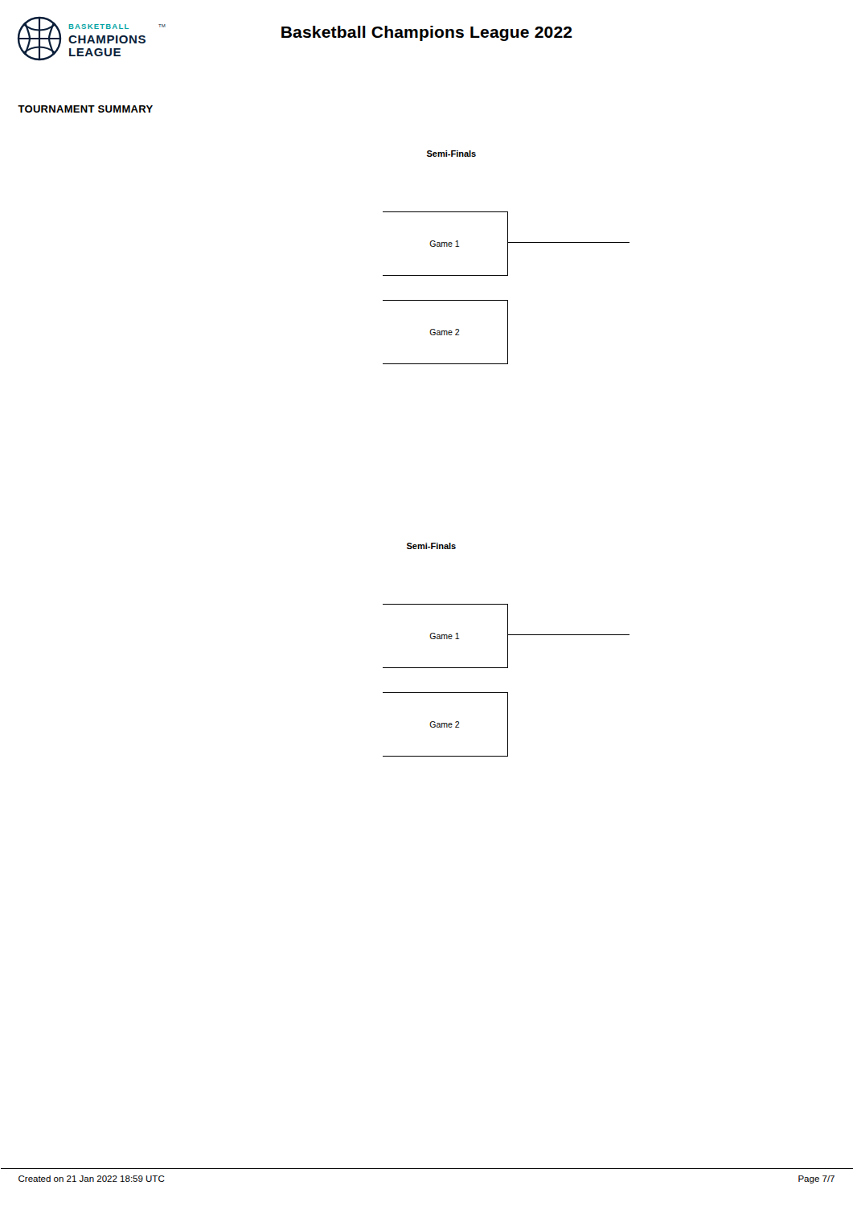BASKETBALL CHAMPIONS LEAGUE TM
Basketball Champions League 2022
TOURNAMENT SUMMARY
Semi-Finals
Game 1
Game 2
Semi-Finals
Game 1
Game 2
Created on 21 Jan 2022 18:59 UTC
Page 7/7